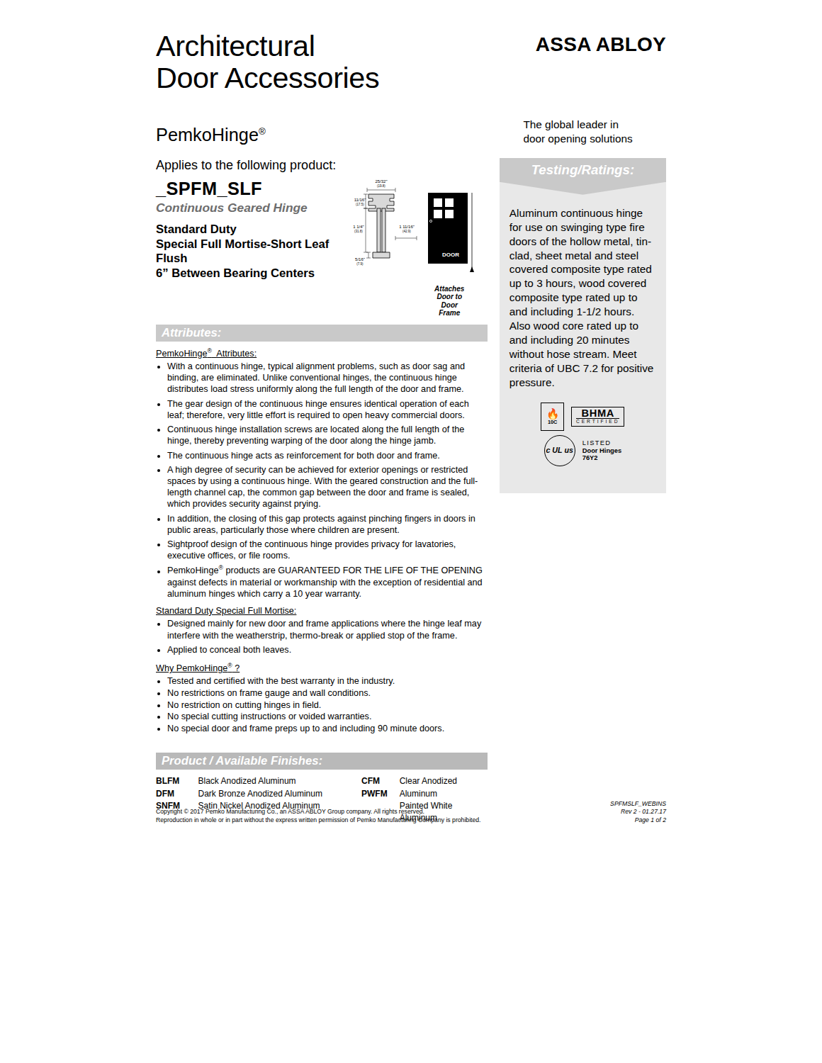Architectural
Door Accessories
ASSA ABLOY
PemkoHinge®
The global leader in
door opening solutions
Applies to the following product:
_SPFM_SLF
Continuous Geared Hinge
Standard Duty
Special Full Mortise-Short Leaf Flush
6” Between Bearing Centers
25/32" (19.8) 11/16" (17.5) 1 1/4" (31.8) 5/16" (7.9) 1 11/16" (42.9) DOOR
Attaches
Door to
Door
Frame
Attributes:
PemkoHinge® Attributes:
With a continuous hinge, typical alignment problems, such as door sag and binding, are eliminated. Unlike conventional hinges, the continuous hinge distributes load stress uniformly along the full length of the door and frame.
The gear design of the continuous hinge ensures identical operation of each leaf; therefore, very little effort is required to open heavy commercial doors.
Continuous hinge installation screws are located along the full length of the hinge, thereby preventing warping of the door along the hinge jamb.
The continuous hinge acts as reinforcement for both door and frame.
A high degree of security can be achieved for exterior openings or restricted spaces by using a continuous hinge. With the geared construction and the full-length channel cap, the common gap between the door and frame is sealed, which provides security against prying.
In addition, the closing of this gap protects against pinching fingers in doors in public areas, particularly those where children are present.
Sightproof design of the continuous hinge provides privacy for lavatories, executive offices, or file rooms.
PemkoHinge® products are GUARANTEED FOR THE LIFE OF THE OPENING against defects in material or workmanship with the exception of residential and aluminum hinges which carry a 10 year warranty.
Standard Duty Special Full Mortise:
Designed mainly for new door and frame applications where the hinge leaf may interfere with the weatherstrip, thermo-break or applied stop of the frame.
Applied to conceal both leaves.
Why PemkoHinge® ?
Tested and certified with the best warranty in the industry.
No restrictions on frame gauge and wall conditions.
No restriction on cutting hinges in field.
No special cutting instructions or voided warranties.
No special door and frame preps up to and including 90 minute doors.
Product / Available Finishes:
BLFM
DFM
SNFM
Black Anodized Aluminum
Dark Bronze Anodized Aluminum
Satin Nickel Anodized Aluminum
CFM
PWFM
Clear Anodized Aluminum
Painted White Aluminum
Testing/Ratings:
Aluminum continuous hinge for use on swinging type fire doors of the hollow metal, tin-clad, sheet metal and steel covered composite type rated up to 3 hours, wood covered composite type rated up to and including 1-1/2 hours. Also wood core rated up to and including 20 minutes without hose stream. Meet criteria of UBC 7.2 for positive pressure.
🔥 10C
BHMA
CERTIFIED
c UL us
LISTED
Door Hinges
76Y2
Copyright © 2017 Pemko Manufacturing Co., an ASSA ABLOY Group company. All rights reserved.
Reproduction in whole or in part without the express written permission of Pemko Manufacturing Company is prohibited.
SPFMSLF_WEBINS
Rev 2 - 01.27.17
Page 1 of 2